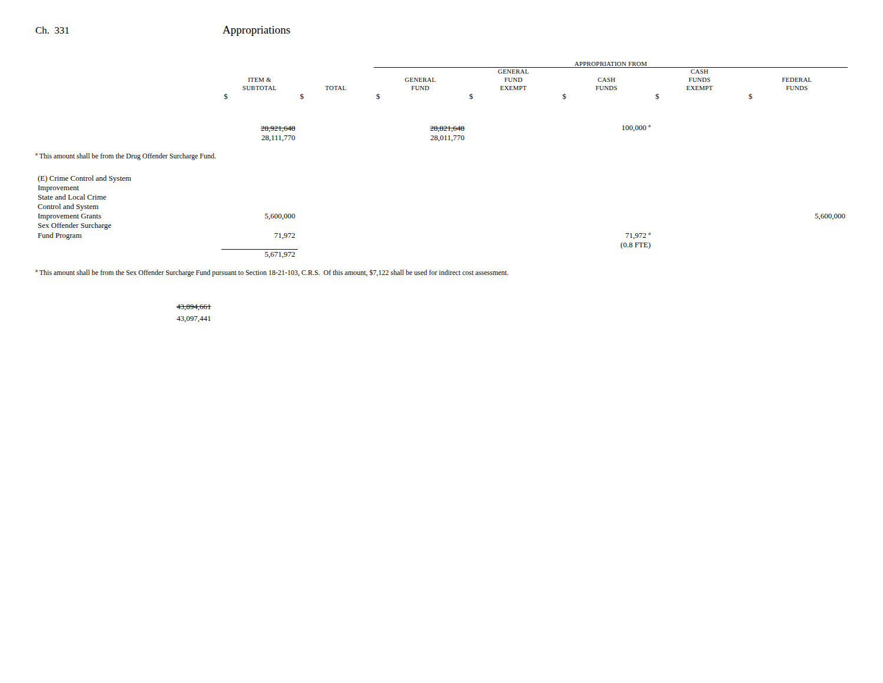Ch. 331
Appropriations
| | | | APPROPRIATION FROM |
| | ITEM & SUBTOTAL | TOTAL | GENERAL FUND | GENERAL FUND EXEMPT | CASH FUNDS | CASH FUNDS EXEMPT | FEDERAL FUNDS |
| | $ | $ | $ | $ | $ | $ | $ |
| | 28,921,648 | | 28,821,648 | | 100,000 a | | |
| | 28,111,770 | | 28,011,770 | | | | |
a This amount shall be from the Drug Offender Surcharge Fund.
| (E) Crime Control and System | | | | | | | |
| Improvement | | | | | | | |
| State and Local Crime | | | | | | | |
| Control and System | | | | | | | |
| Improvement Grants | 5,600,000 | | | | | | 5,600,000 |
| Sex Offender Surcharge | | | | | | | |
| Fund Program | 71,972 | | | | 71,972 a | | |
| | | | | | (0.8 FTE) | | |
| | 5,671,972 | | | | | | |
a This amount shall be from the Sex Offender Surcharge Fund pursuant to Section 18-21-103, C.R.S. Of this amount, $7,122 shall be used for indirect cost assessment.
43,894,661
43,097,441